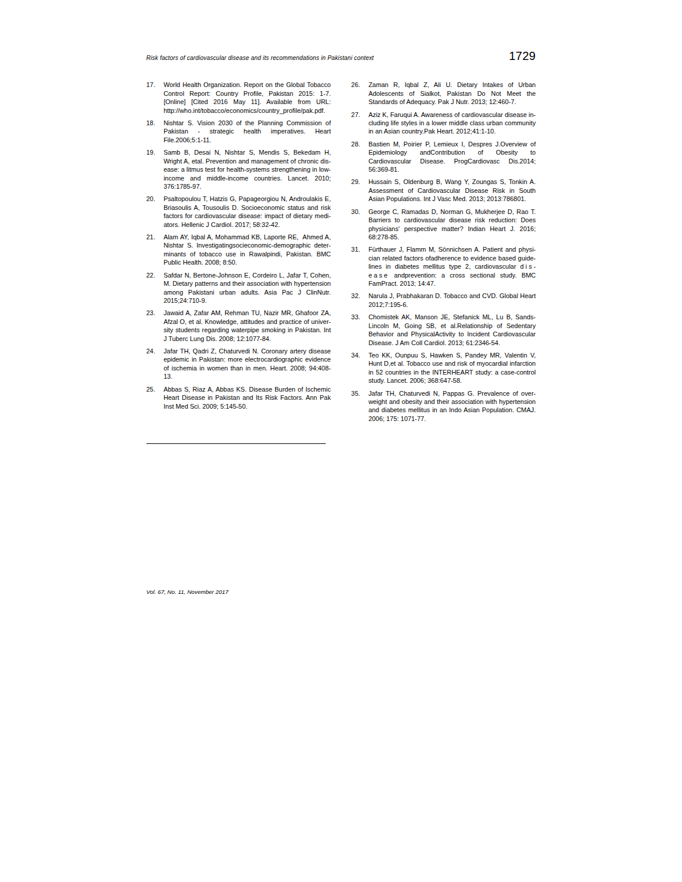Risk factors of cardiovascular disease and its recommendations in Pakistani context
1729
17. World Health Organization. Report on the Global Tobacco Control Report: Country Profile, Pakistan 2015: 1-7. [Online] [Cited 2016 May 11]. Available from URL: http://who.int/tobacco/economics/country_profile/pak.pdf.
18. Nishtar S. Vision 2030 of the Planning Commission of Pakistan - strategic health imperatives. Heart File.2006;5:1-11.
19. Samb B, Desai N, Nishtar S, Mendis S, Bekedam H, Wright A, etal. Prevention and management of chronic disease: a litmus test for health-systems strengthening in low-income and middle-income countries. Lancet. 2010; 376:1785-97.
20. Psaltopoulou T, Hatzis G, Papageorgiou N, Androulakis E, Briasoulis A, Tousoulis D. Socioeconomic status and risk factors for cardiovascular disease: impact of dietary mediators. Hellenic J Cardiol. 2017; 58:32-42.
21. Alam AY, Iqbal A, Mohammad KB, Laporte RE, Ahmed A, Nishtar S. Investigatingsocieconomic-demographic determinants of tobacco use in Rawalpindi, Pakistan. BMC Public Health. 2008; 8:50.
22. Safdar N, Bertone-Johnson E, Cordeiro L, Jafar T, Cohen, M. Dietary patterns and their association with hypertension among Pakistani urban adults. Asia Pac J ClinNutr. 2015;24:710-9.
23. Jawaid A, Zafar AM, Rehman TU, Nazir MR, Ghafoor ZA, Afzal O, et al. Knowledge, attitudes and practice of university students regarding waterpipe smoking in Pakistan. Int J Tuberc Lung Dis. 2008; 12:1077-84.
24. Jafar TH, Qadri Z, Chaturvedi N. Coronary artery disease epidemic in Pakistan: more electrocardiographic evidence of ischemia in women than in men. Heart. 2008; 94:408-13.
25. Abbas S, Riaz A, Abbas KS. Disease Burden of Ischemic Heart Disease in Pakistan and Its Risk Factors. Ann Pak Inst Med Sci. 2009; 5:145-50.
26. Zaman R, Iqbal Z, Ali U. Dietary Intakes of Urban Adolescents of Sialkot, Pakistan Do Not Meet the Standards of Adequacy. Pak J Nutr. 2013; 12:460-7.
27. Aziz K, Faruqui A. Awareness of cardiovascular disease including life styles in a lower middle class urban community in an Asian country.Pak Heart. 2012;41:1-10.
28. Bastien M, Poirier P, Lemieux I, Despres J.Overview of Epidemiology andContribution of Obesity to Cardiovascular Disease. ProgCardiovasc Dis.2014; 56:369-81.
29. Hussain S, Oldenburg B, Wang Y, Zoungas S, Tonkin A. Assessment of Cardiovascular Disease Risk in South Asian Populations. Int J Vasc Med. 2013; 2013:786801.
30. George C, Ramadas D, Norman G, Mukherjee D, Rao T. Barriers to cardiovascular disease risk reduction: Does physicians' perspective matter? Indian Heart J. 2016; 68:278-85.
31. Fürthauer J, Flamm M, Sönnichsen A. Patient and physician related factors ofadherence to evidence based guidelines in diabetes mellitus type 2, cardiovascular disease andprevention: a cross sectional study. BMC FamPract. 2013; 14:47.
32. Narula J, Prabhakaran D. Tobacco and CVD. Global Heart 2012;7:195-6.
33. Chomistek AK, Manson JE, Stefanick ML, Lu B, Sands-Lincoln M, Going SB, et al.Relationship of Sedentary Behavior and PhysicalActivity to Incident Cardiovascular Disease. J Am Coll Cardiol. 2013; 61:2346-54.
34. Teo KK, Ounpuu S, Hawken S, Pandey MR, Valentin V, Hunt D,et al. Tobacco use and risk of myocardial infarction in 52 countries in the INTERHEART study: a case-control study. Lancet. 2006; 368:647-58.
35. Jafar TH, Chaturvedi N, Pappas G. Prevalence of overweight and obesity and their association with hypertension and diabetes mellitus in an Indo Asian Population. CMAJ. 2006; 175: 1071-77.
Vol. 67, No. 11, November 2017